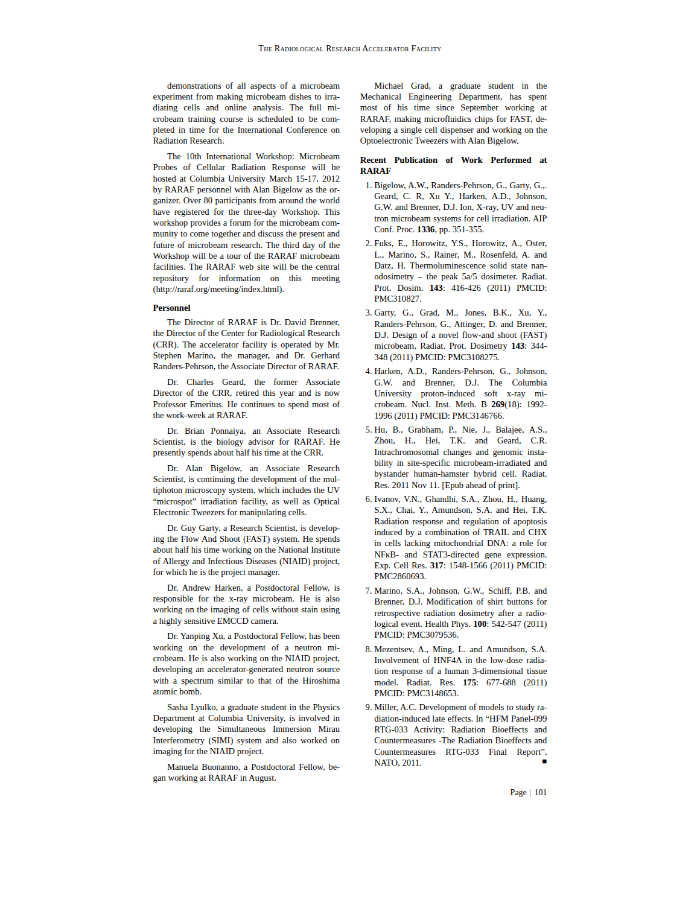The Radiological Research Accelerator Facility
demonstrations of all aspects of a microbeam experiment from making microbeam dishes to irradiating cells and online analysis. The full microbeam training course is scheduled to be completed in time for the International Conference on Radiation Research.
The 10th International Workshop: Microbeam Probes of Cellular Radiation Response will be hosted at Columbia University March 15-17, 2012 by RARAF personnel with Alan Bigelow as the organizer. Over 80 participants from around the world have registered for the three-day Workshop. This workshop provides a forum for the microbeam community to come together and discuss the present and future of microbeam research. The third day of the Workshop will be a tour of the RARAF microbeam facilities. The RARAF web site will be the central repository for information on this meeting (http://raraf.org/meeting/index.html).
Personnel
The Director of RARAF is Dr. David Brenner, the Director of the Center for Radiological Research (CRR). The accelerator facility is operated by Mr. Stephen Marino, the manager, and Dr. Gerhard Randers-Pehrson, the Associate Director of RARAF.
Dr. Charles Geard, the former Associate Director of the CRR, retired this year and is now Professor Emeritus. He continues to spend most of the work-week at RARAF.
Dr. Brian Ponnaiya, an Associate Research Scientist, is the biology advisor for RARAF. He presently spends about half his time at the CRR.
Dr. Alan Bigelow, an Associate Research Scientist, is continuing the development of the multiphoton microscopy system, which includes the UV “microspot” irradiation facility, as well as Optical Electronic Tweezers for manipulating cells.
Dr. Guy Garty, a Research Scientist, is developing the Flow And Shoot (FAST) system. He spends about half his time working on the National Institute of Allergy and Infectious Diseases (NIAID) project, for which he is the project manager.
Dr. Andrew Harken, a Postdoctoral Fellow, is responsible for the x-ray microbeam. He is also working on the imaging of cells without stain using a highly sensitive EMCCD camera.
Dr. Yanping Xu, a Postdoctoral Fellow, has been working on the development of a neutron microbeam. He is also working on the NIAID project, developing an accelerator-generated neutron source with a spectrum similar to that of the Hiroshima atomic bomb.
Sasha Lyulko, a graduate student in the Physics Department at Columbia University, is involved in developing the Simultaneous Immersion Mirau Interferometry (SIMI) system and also worked on imaging for the NIAID project.
Manuela Buonanno, a Postdoctoral Fellow, began working at RARAF in August.
Michael Grad, a graduate student in the Mechanical Engineering Department, has spent most of his time since September working at RARAF, making microfluidics chips for FAST, developing a single cell dispenser and working on the Optoelectronic Tweezers with Alan Bigelow.
Recent Publication of Work Performed at RARAF
Bigelow, A.W., Randers-Pehrson, G., Garty, G.,. Geard, C. R, Xu Y., Harken, A.D., Johnson, G.W. and Brenner, D.J. Ion, X-ray, UV and neutron microbeam systems for cell irradiation. AIP Conf. Proc. 1336, pp. 351-355.
Fuks, E., Horowitz, Y.S., Horowitz, A., Oster, L., Marino, S., Rainer, M., Rosenfeld, A. and Datz, H. Thermoluminescence solid state nanodosimetry – the peak 5a/5 dosimeter. Radiat. Prot. Dosim. 143: 416-426 (2011) PMCID: PMC310827.
Garty, G., Grad, M., Jones, B.K., Xu, Y., Randers-Pehrson, G., Attinger, D. and Brenner, D.J. Design of a novel flow-and shoot (FAST) microbeam, Radiat. Prot. Dosimetry 143: 344-348 (2011) PMCID: PMC3108275.
Harken, A.D., Randers-Pehrson, G., Johnson, G.W. and Brenner, D.J. The Columbia University proton-induced soft x-ray microbeam. Nucl. Inst. Meth. B 269(18): 1992-1996 (2011) PMCID: PMC3146766.
Hu, B., Grabham, P., Nie, J., Balajee, A.S., Zhou, H., Hei, T.K. and Geard, C.R. Intrachromosomal changes and genomic instability in site-specific microbeam-irradiated and bystander human-hamster hybrid cell. Radiat. Res. 2011 Nov 11. [Epub ahead of print].
Ivanov, V.N., Ghandhi, S.A., Zhou, H., Huang, S.X., Chai, Y., Amundson, S.A. and Hei, T.K. Radiation response and regulation of apoptosis induced by a combination of TRAIL and CHX in cells lacking mitochondrial DNA: a role for NFκB- and STAT3-directed gene expression. Exp. Cell Res. 317: 1548-1566 (2011) PMCID: PMC2860693.
Marino, S.A., Johnson, G.W., Schiff, P.B. and Brenner, D.J. Modification of shirt buttons for retrospective radiation dosimetry after a radiological event. Health Phys. 100: 542-547 (2011) PMCID: PMC3079536.
Mezentsev, A., Ming, L. and Amundson, S.A. Involvement of HNF4A in the low-dose radiation response of a human 3-dimensional tissue model. Radiat. Res. 175: 677-688 (2011) PMCID: PMC3148653.
Miller, A.C. Development of models to study radiation-induced late effects. In “HFM Panel-099 RTG-033 Activity: Radiation Bioeffects and Countermeasures -The Radiation Bioeffects and Countermeasures RTG-033 Final Report”, NATO, 2011. ■
Page|101